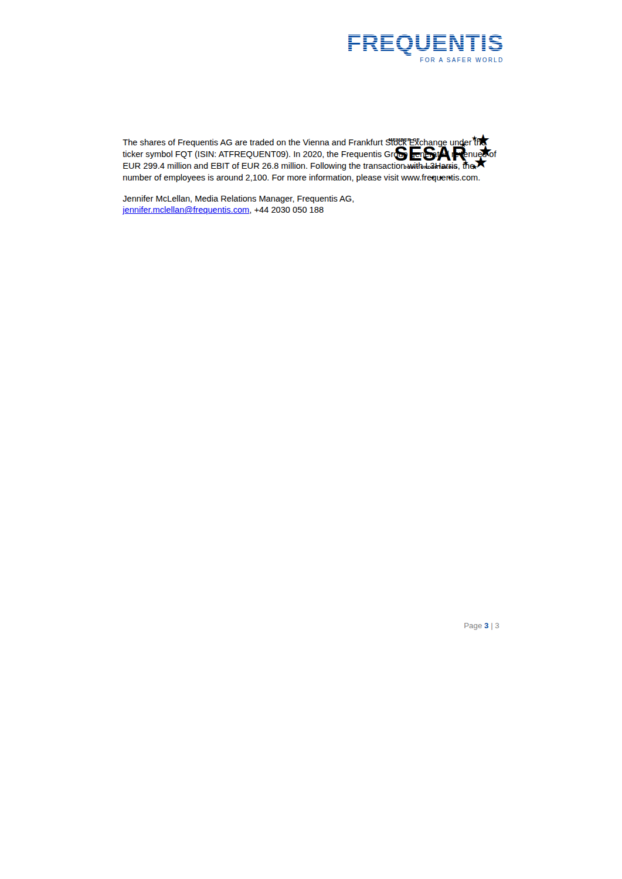FREQUENTIS
FOR A SAFER WORLD
MEMBER OF
SESAR
JOINT UNDERTAKING
★ ★ ★ ★ ★ ★ ★ ★
★ ★ ★
The shares of Frequentis AG are traded on the Vienna and Frankfurt Stock Exchange under the ticker symbol FQT (ISIN: ATFREQUENT09). In 2020, the Frequentis Group generated revenues of EUR 299.4 million and EBIT of EUR 26.8 million. Following the transaction with L3Harris, the number of employees is around 2,100. For more information, please visit www.frequentis.com.
Jennifer McLellan, Media Relations Manager, Frequentis AG,
jennifer.mclellan@frequentis.com, +44 2030 050 188
Page 3 | 3